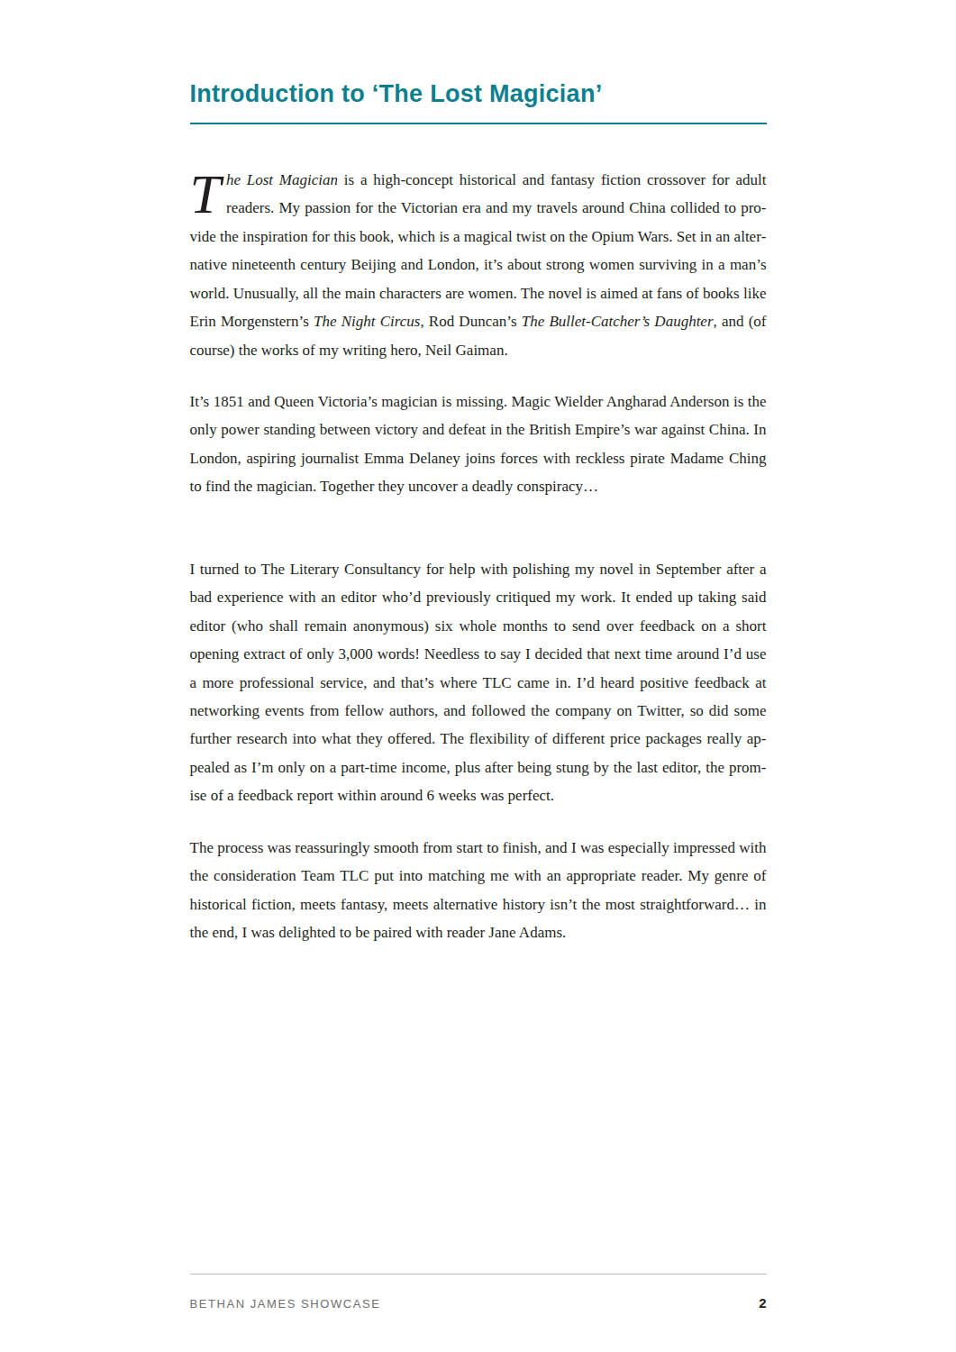Introduction to ‘The Lost Magician’
The Lost Magician is a high-concept historical and fantasy fiction crossover for adult readers. My passion for the Victorian era and my travels around China collided to provide the inspiration for this book, which is a magical twist on the Opium Wars. Set in an alternative nineteenth century Beijing and London, it’s about strong women surviving in a man’s world. Unusually, all the main characters are women. The novel is aimed at fans of books like Erin Morgenstern’s The Night Circus, Rod Duncan’s The Bullet-Catcher’s Daughter, and (of course) the works of my writing hero, Neil Gaiman.
It’s 1851 and Queen Victoria’s magician is missing. Magic Wielder Angharad Anderson is the only power standing between victory and defeat in the British Empire’s war against China. In London, aspiring journalist Emma Delaney joins forces with reckless pirate Madame Ching to find the magician. Together they uncover a deadly conspiracy…
I turned to The Literary Consultancy for help with polishing my novel in September after a bad experience with an editor who’d previously critiqued my work. It ended up taking said editor (who shall remain anonymous) six whole months to send over feedback on a short opening extract of only 3,000 words! Needless to say I decided that next time around I’d use a more professional service, and that’s where TLC came in. I’d heard positive feedback at networking events from fellow authors, and followed the company on Twitter, so did some further research into what they offered. The flexibility of different price packages really appealed as I’m only on a part-time income, plus after being stung by the last editor, the promise of a feedback report within around 6 weeks was perfect.
The process was reassuringly smooth from start to finish, and I was especially impressed with the consideration Team TLC put into matching me with an appropriate reader. My genre of historical fiction, meets fantasy, meets alternative history isn’t the most straightforward… in the end, I was delighted to be paired with reader Jane Adams.
BETHAN JAMES SHOWCASE 2